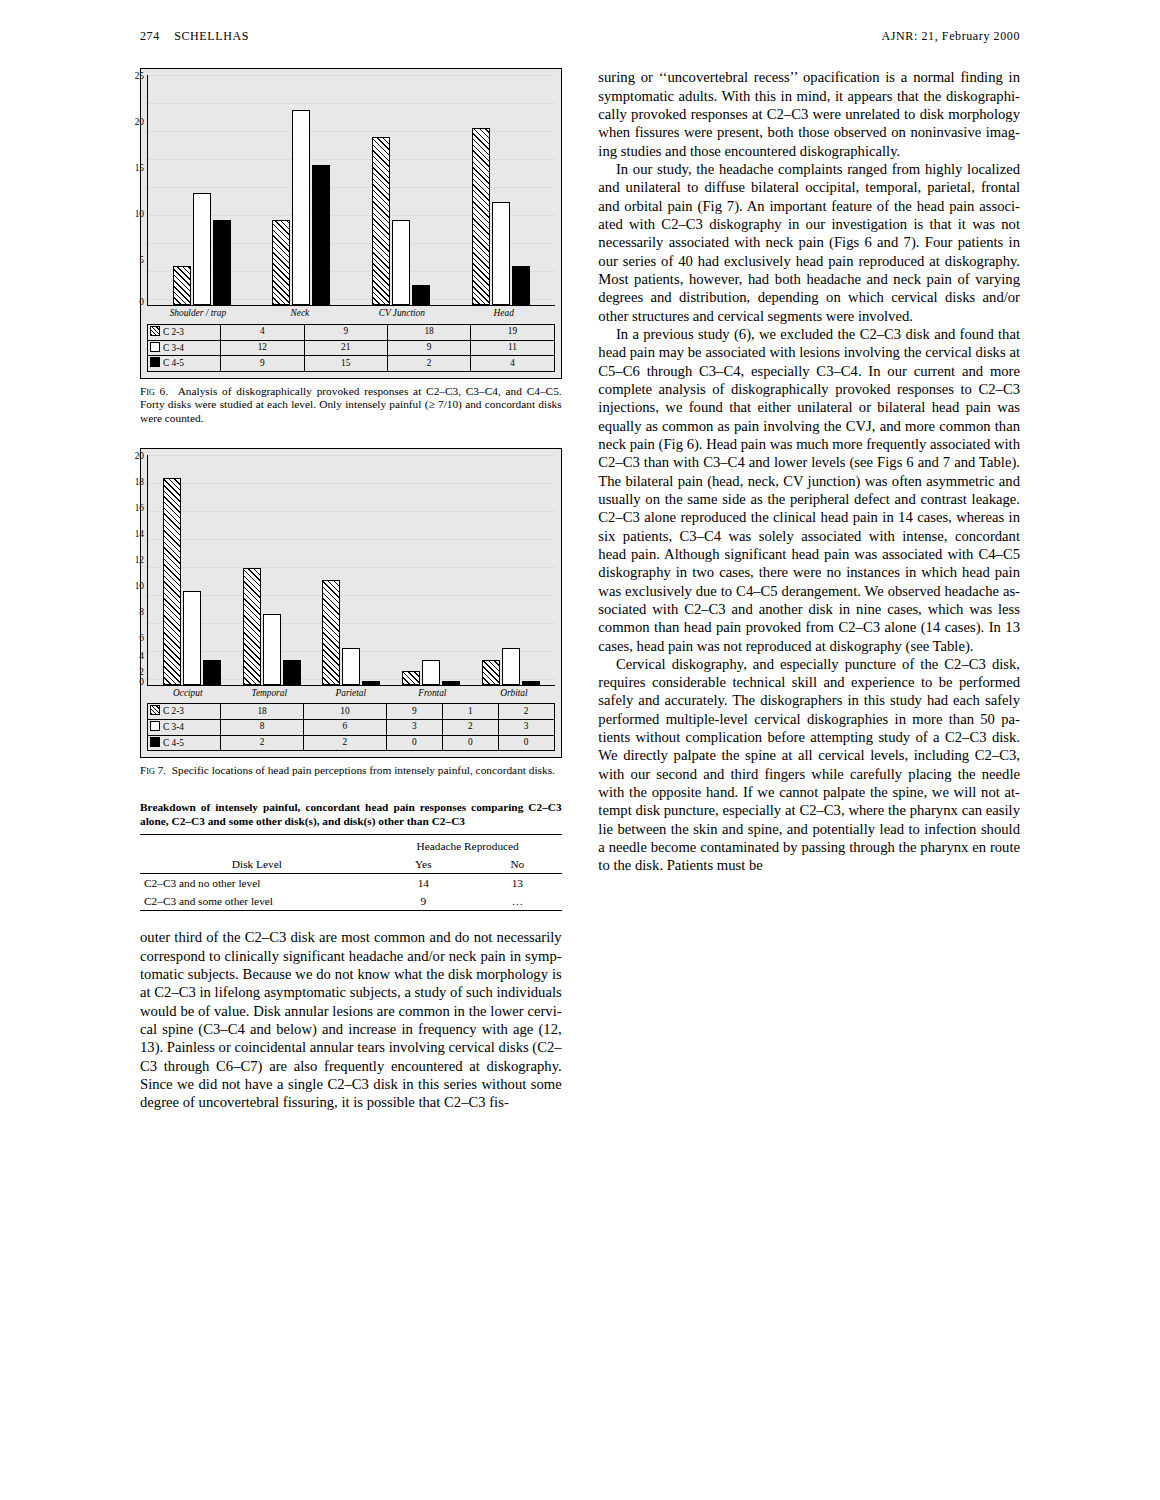274 Schellhas
AJNR: 21, February 2000
25 20 15 10 5 0
Shoulder / trap Neck CV Junction Head
| C 2-3 | 4 | 9 | 18 | 19 |
| C 3-4 | 12 | 21 | 9 | 11 |
| C 4-5 | 9 | 15 | 2 | 4 |
Fig 6. Analysis of diskographically provoked responses at C2–C3, C3–C4, and C4–C5. Forty disks were studied at each level. Only intensely painful (≥ 7/10) and concordant disks were counted.
20 18 16 14 12 10 8 6 4 2 0
Occiput Temporal Parietal Frontal Orbital
| C 2-3 | 18 | 10 | 9 | 1 | 2 |
| C 3-4 | 8 | 6 | 3 | 2 | 3 |
| C 4-5 | 2 | 2 | 0 | 0 | 0 |
Fig 7. Specific locations of head pain perceptions from intensely painful, concordant disks.
Breakdown of intensely painful, concordant head pain responses comparing C2–C3 alone, C2–C3 and some other disk(s), and disk(s) other than C2–C3
| | Headache Reproduced |
| --- | --- |
| Disk Level | Yes | No |
| C2–C3 and no other level | 14 | 13 |
| C2–C3 and some other level | 9 | … |
outer third of the C2–C3 disk are most common and do not necessarily correspond to clinically significant headache and/or neck pain in symptomatic subjects. Because we do not know what the disk morphology is at C2–C3 in lifelong asymptomatic subjects, a study of such individuals would be of value. Disk annular lesions are common in the lower cervical spine (C3–C4 and below) and increase in frequency with age (12, 13). Painless or coincidental annular tears involving cervical disks (C2–C3 through C6–C7) are also frequently encountered at diskography. Since we did not have a single C2–C3 disk in this series without some degree of uncovertebral fissuring, it is possible that C2–C3 fis-
suring or ‘‘uncovertebral recess’’ opacification is a normal finding in symptomatic adults. With this in mind, it appears that the diskographically provoked responses at C2–C3 were unrelated to disk morphology when fissures were present, both those observed on noninvasive imaging studies and those encountered diskographically.
In our study, the headache complaints ranged from highly localized and unilateral to diffuse bilateral occipital, temporal, parietal, frontal and orbital pain (Fig 7). An important feature of the head pain associated with C2–C3 diskography in our investigation is that it was not necessarily associated with neck pain (Figs 6 and 7). Four patients in our series of 40 had exclusively head pain reproduced at diskography. Most patients, however, had both headache and neck pain of varying degrees and distribution, depending on which cervical disks and/or other structures and cervical segments were involved.
In a previous study (6), we excluded the C2–C3 disk and found that head pain may be associated with lesions involving the cervical disks at C5–C6 through C3–C4, especially C3–C4. In our current and more complete analysis of diskographically provoked responses to C2–C3 injections, we found that either unilateral or bilateral head pain was equally as common as pain involving the CVJ, and more common than neck pain (Fig 6). Head pain was much more frequently associated with C2–C3 than with C3–C4 and lower levels (see Figs 6 and 7 and Table). The bilateral pain (head, neck, CV junction) was often asymmetric and usually on the same side as the peripheral defect and contrast leakage. C2–C3 alone reproduced the clinical head pain in 14 cases, whereas in six patients, C3–C4 was solely associated with intense, concordant head pain. Although significant head pain was associated with C4–C5 diskography in two cases, there were no instances in which head pain was exclusively due to C4–C5 derangement. We observed headache associated with C2–C3 and another disk in nine cases, which was less common than head pain provoked from C2–C3 alone (14 cases). In 13 cases, head pain was not reproduced at diskography (see Table).
Cervical diskography, and especially puncture of the C2–C3 disk, requires considerable technical skill and experience to be performed safely and accurately. The diskographers in this study had each safely performed multiple-level cervical diskographies in more than 50 patients without complication before attempting study of a C2–C3 disk. We directly palpate the spine at all cervical levels, including C2–C3, with our second and third fingers while carefully placing the needle with the opposite hand. If we cannot palpate the spine, we will not attempt disk puncture, especially at C2–C3, where the pharynx can easily lie between the skin and spine, and potentially lead to infection should a needle become contaminated by passing through the pharynx en route to the disk. Patients must be